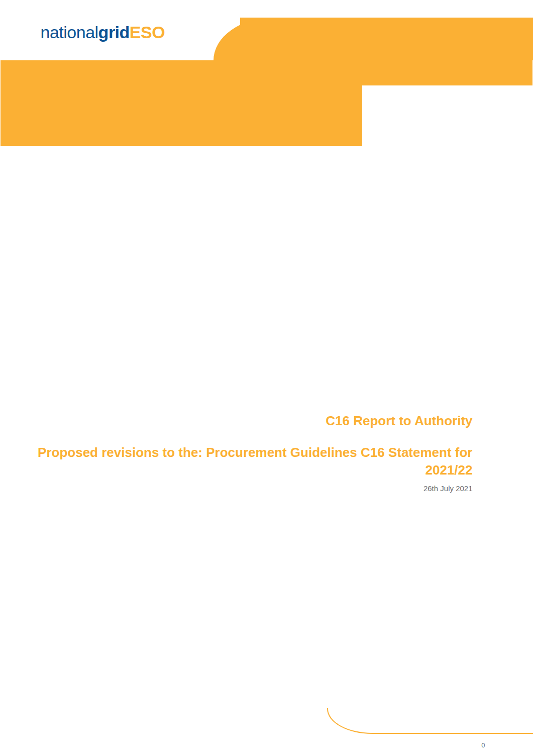national grid ESO
C16 Report to Authority
Proposed revisions to the: Procurement Guidelines C16 Statement for 2021/22
26th July 2021
0